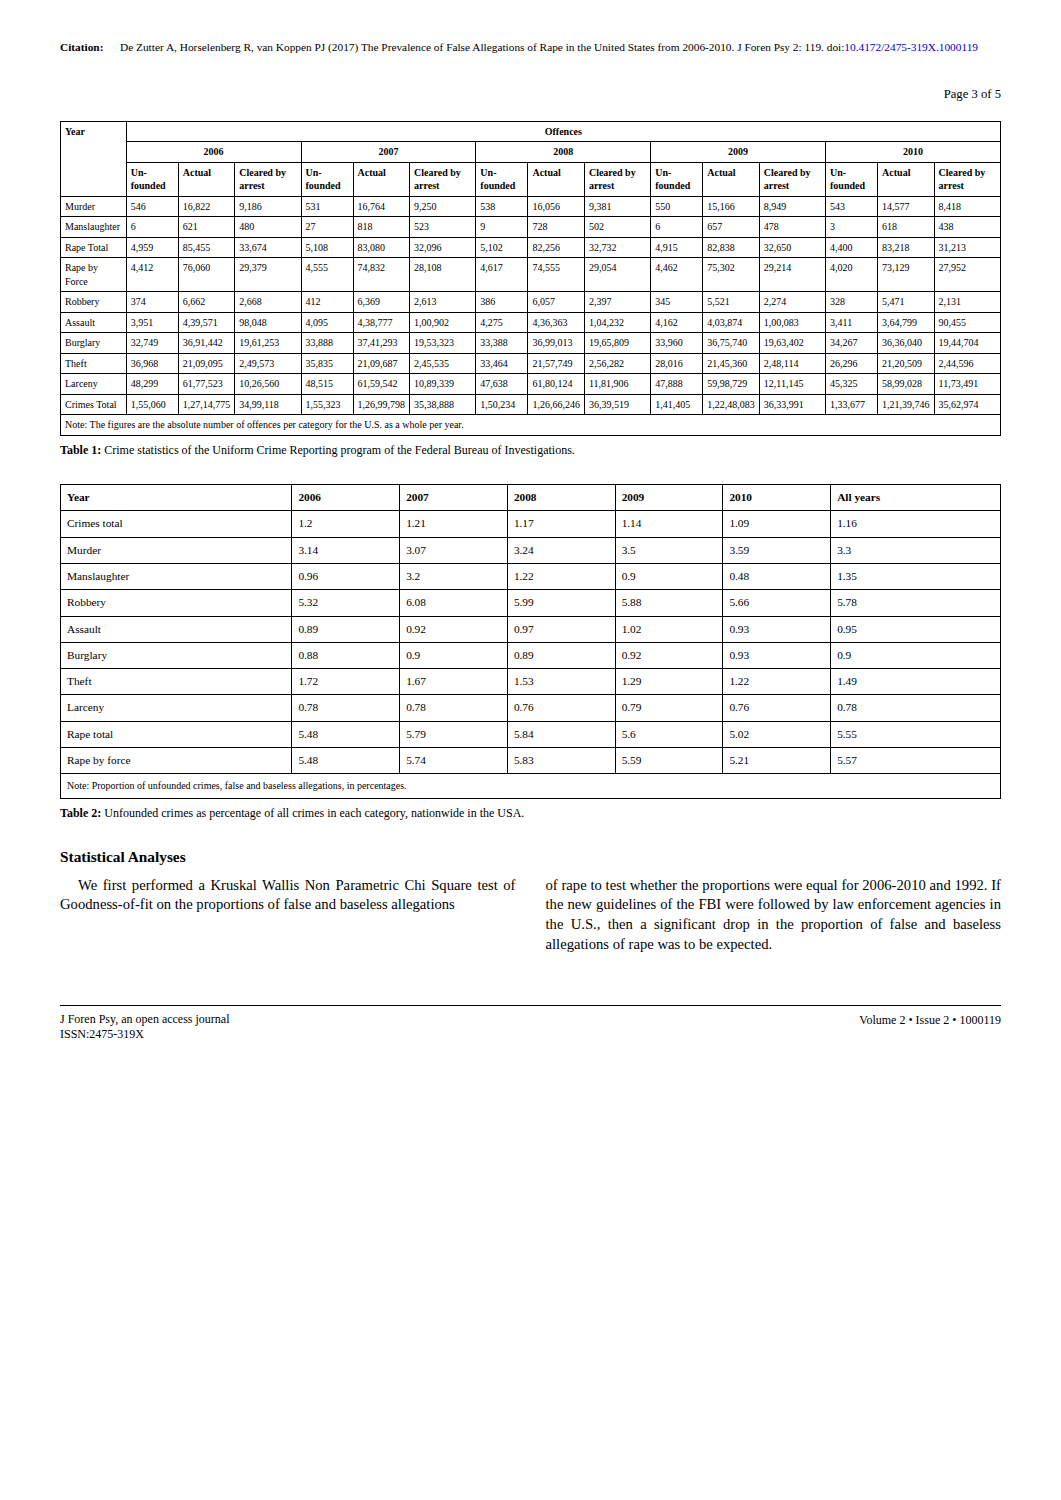Citation: De Zutter A, Horselenberg R, van Koppen PJ (2017) The Prevalence of False Allegations of Rape in the United States from 2006-2010. J Foren Psy 2: 119. doi:10.4172/2475-319X.1000119
Page 3 of 5
| Year | Offences |
| --- | --- |
| 2006 | 2007 | 2008 | 2009 | 2010 |
| Un-founded | Actual | Cleared by arrest | Un-founded | Actual | Cleared by arrest | Un-founded | Actual | Cleared by arrest | Un-founded | Actual | Cleared by arrest | Un-founded | Actual | Cleared by arrest |
| Murder | 546 | 16,822 | 9,186 | 531 | 16,764 | 9,250 | 538 | 16,056 | 9,381 | 550 | 15,166 | 8,949 | 543 | 14,577 | 8,418 |
| Manslaughter | 6 | 621 | 480 | 27 | 818 | 523 | 9 | 728 | 502 | 6 | 657 | 478 | 3 | 618 | 438 |
| Rape Total | 4,959 | 85,455 | 33,674 | 5,108 | 83,080 | 32,096 | 5,102 | 82,256 | 32,732 | 4,915 | 82,838 | 32,650 | 4,400 | 83,218 | 31,213 |
| Rape by Force | 4,412 | 76,060 | 29,379 | 4,555 | 74,832 | 28,108 | 4,617 | 74,555 | 29,054 | 4,462 | 75,302 | 29,214 | 4,020 | 73,129 | 27,952 |
| Robbery | 374 | 6,662 | 2,668 | 412 | 6,369 | 2,613 | 386 | 6,057 | 2,397 | 345 | 5,521 | 2,274 | 328 | 5,471 | 2,131 |
| Assault | 3,951 | 4,39,571 | 98,048 | 4,095 | 4,38,777 | 1,00,902 | 4,275 | 4,36,363 | 1,04,232 | 4,162 | 4,03,874 | 1,00,083 | 3,411 | 3,64,799 | 90,455 |
| Burglary | 32,749 | 36,91,442 | 19,61,253 | 33,888 | 37,41,293 | 19,53,323 | 33,388 | 36,99,013 | 19,65,809 | 33,960 | 36,75,740 | 19,63,402 | 34,267 | 36,36,040 | 19,44,704 |
| Theft | 36,968 | 21,09,095 | 2,49,573 | 35,835 | 21,09,687 | 2,45,535 | 33,464 | 21,57,749 | 2,56,282 | 28,016 | 21,45,360 | 2,48,114 | 26,296 | 21,20,509 | 2,44,596 |
| Larceny | 48,299 | 61,77,523 | 10,26,560 | 48,515 | 61,59,542 | 10,89,339 | 47,638 | 61,80,124 | 11,81,906 | 47,888 | 59,98,729 | 12,11,145 | 45,325 | 58,99,028 | 11,73,491 |
| Crimes Total | 1,55,060 | 1,27,14,775 | 34,99,118 | 1,55,323 | 1,26,99,798 | 35,38,888 | 1,50,234 | 1,26,66,246 | 36,39,519 | 1,41,405 | 1,22,48,083 | 36,33,991 | 1,33,677 | 1,21,39,746 | 35,62,974 |
| Note: The figures are the absolute number of offences per category for the U.S. as a whole per year. |
Table 1: Crime statistics of the Uniform Crime Reporting program of the Federal Bureau of Investigations.
| Year | 2006 | 2007 | 2008 | 2009 | 2010 | All years |
| --- | --- | --- | --- | --- | --- | --- |
| Crimes total | 1.2 | 1.21 | 1.17 | 1.14 | 1.09 | 1.16 |
| Murder | 3.14 | 3.07 | 3.24 | 3.5 | 3.59 | 3.3 |
| Manslaughter | 0.96 | 3.2 | 1.22 | 0.9 | 0.48 | 1.35 |
| Robbery | 5.32 | 6.08 | 5.99 | 5.88 | 5.66 | 5.78 |
| Assault | 0.89 | 0.92 | 0.97 | 1.02 | 0.93 | 0.95 |
| Burglary | 0.88 | 0.9 | 0.89 | 0.92 | 0.93 | 0.9 |
| Theft | 1.72 | 1.67 | 1.53 | 1.29 | 1.22 | 1.49 |
| Larceny | 0.78 | 0.78 | 0.76 | 0.79 | 0.76 | 0.78 |
| Rape total | 5.48 | 5.79 | 5.84 | 5.6 | 5.02 | 5.55 |
| Rape by force | 5.48 | 5.74 | 5.83 | 5.59 | 5.21 | 5.57 |
| Note: Proportion of unfounded crimes, false and baseless allegations, in percentages. |
Table 2: Unfounded crimes as percentage of all crimes in each category, nationwide in the USA.
Statistical Analyses
We first performed a Kruskal Wallis Non Parametric Chi Square test of Goodness-of-fit on the proportions of false and baseless allegations
of rape to test whether the proportions were equal for 2006-2010 and 1992. If the new guidelines of the FBI were followed by law enforcement agencies in the U.S., then a significant drop in the proportion of false and baseless allegations of rape was to be expected.
J Foren Psy, an open access journal
ISSN:2475-319X
Volume 2 • Issue 2 • 1000119